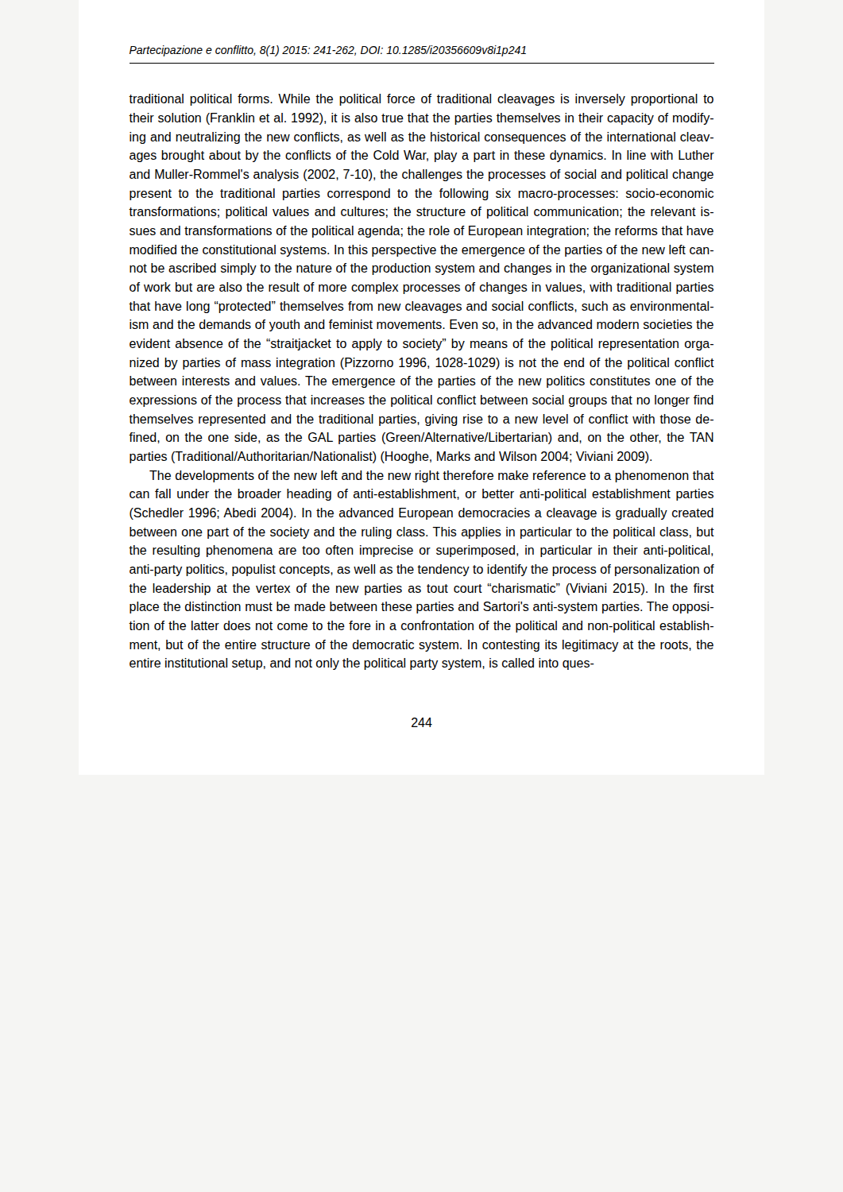Partecipazione e conflitto, 8(1) 2015: 241-262, DOI: 10.1285/i20356609v8i1p241
traditional political forms. While the political force of traditional cleavages is inversely proportional to their solution (Franklin et al. 1992), it is also true that the parties themselves in their capacity of modifying and neutralizing the new conflicts, as well as the historical consequences of the international cleavages brought about by the conflicts of the Cold War, play a part in these dynamics. In line with Luther and Muller-Rommel's analysis (2002, 7-10), the challenges the processes of social and political change present to the traditional parties correspond to the following six macro-processes: socio-economic transformations; political values and cultures; the structure of political communication; the relevant issues and transformations of the political agenda; the role of European integration; the reforms that have modified the constitutional systems. In this perspective the emergence of the parties of the new left cannot be ascribed simply to the nature of the production system and changes in the organizational system of work but are also the result of more complex processes of changes in values, with traditional parties that have long “protected” themselves from new cleavages and social conflicts, such as environmentalism and the demands of youth and feminist movements. Even so, in the advanced modern societies the evident absence of the “straitjacket to apply to society” by means of the political representation organized by parties of mass integration (Pizzorno 1996, 1028-1029) is not the end of the political conflict between interests and values. The emergence of the parties of the new politics constitutes one of the expressions of the process that increases the political conflict between social groups that no longer find themselves represented and the traditional parties, giving rise to a new level of conflict with those defined, on the one side, as the GAL parties (Green/Alternative/Libertarian) and, on the other, the TAN parties (Traditional/Authoritarian/Nationalist) (Hooghe, Marks and Wilson 2004; Viviani 2009).
The developments of the new left and the new right therefore make reference to a phenomenon that can fall under the broader heading of anti-establishment, or better anti-political establishment parties (Schedler 1996; Abedi 2004). In the advanced European democracies a cleavage is gradually created between one part of the society and the ruling class. This applies in particular to the political class, but the resulting phenomena are too often imprecise or superimposed, in particular in their anti-political, anti-party politics, populist concepts, as well as the tendency to identify the process of personalization of the leadership at the vertex of the new parties as tout court “charismatic” (Viviani 2015). In the first place the distinction must be made between these parties and Sartori's anti-system parties. The opposition of the latter does not come to the fore in a confrontation of the political and non-political establishment, but of the entire structure of the democratic system. In contesting its legitimacy at the roots, the entire institutional setup, and not only the political party system, is called into ques-
244